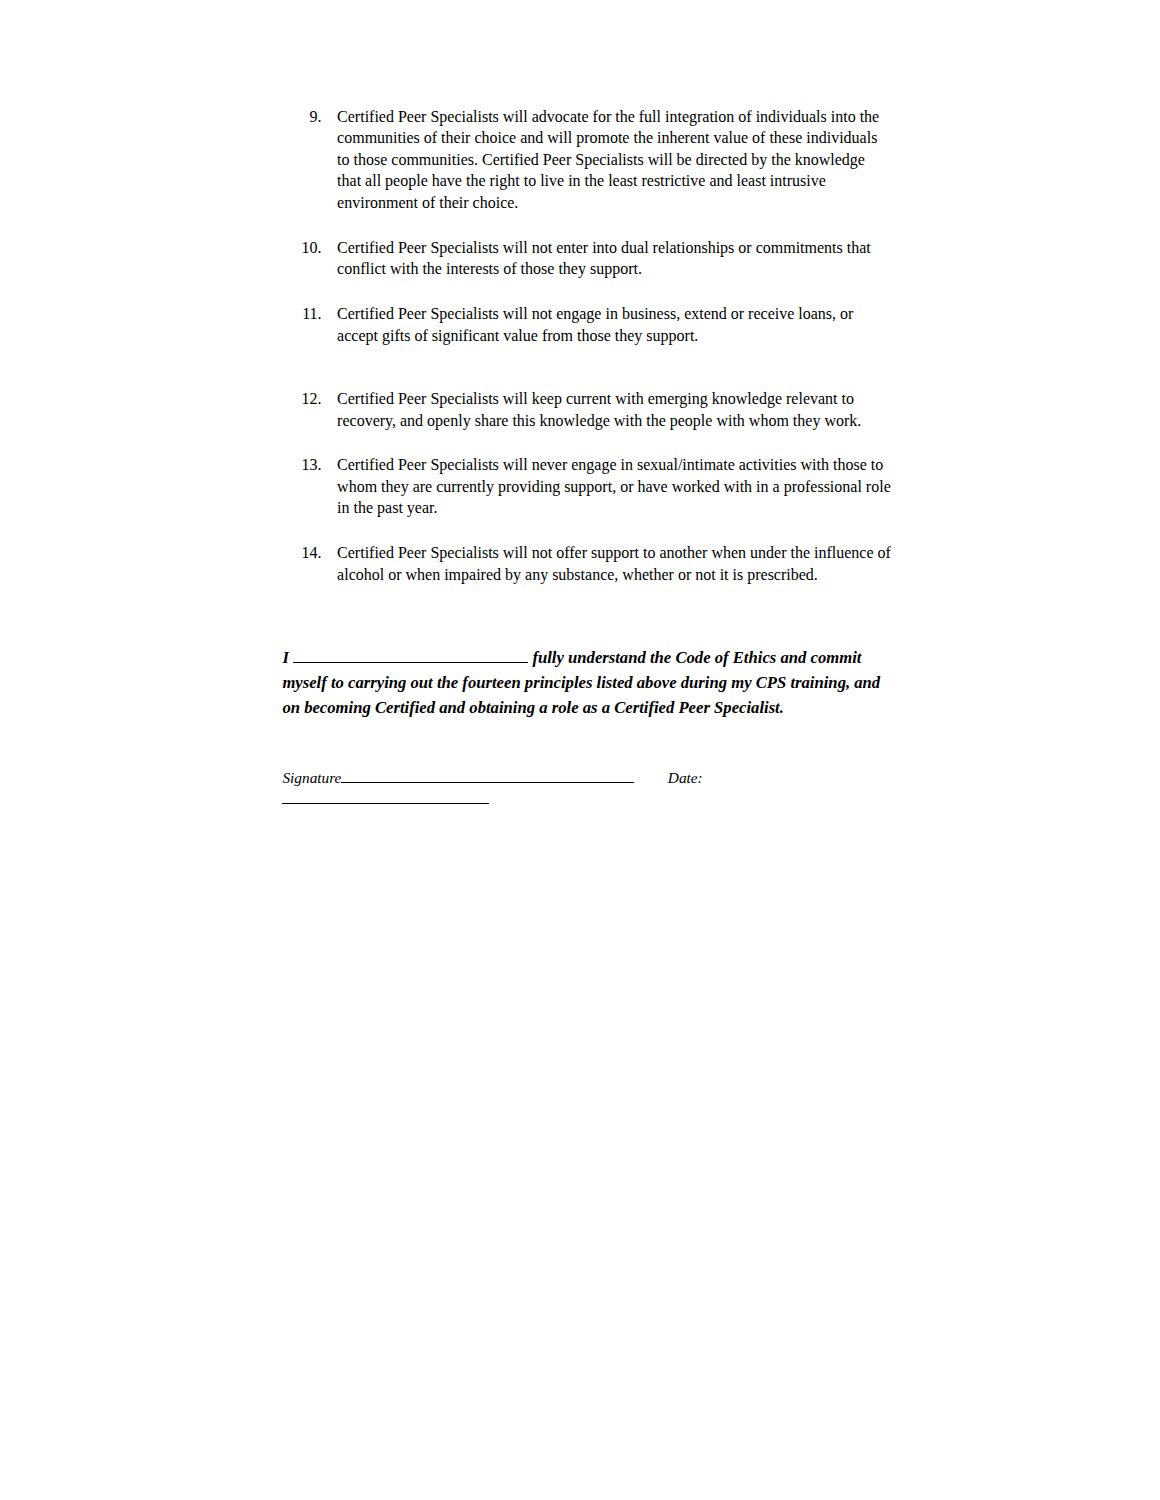Certified Peer Specialists will advocate for the full integration of individuals into the communities of their choice and will promote the inherent value of these individuals to those communities. Certified Peer Specialists will be directed by the knowledge that all people have the right to live in the least restrictive and least intrusive environment of their choice.
Certified Peer Specialists will not enter into dual relationships or commitments that conflict with the interests of those they support.
Certified Peer Specialists will not engage in business, extend or receive loans, or accept gifts of significant value from those they support.
Certified Peer Specialists will keep current with emerging knowledge relevant to recovery, and openly share this knowledge with the people with whom they work.
Certified Peer Specialists will never engage in sexual/intimate activities with those to whom they are currently providing support, or have worked with in a professional role in the past year.
Certified Peer Specialists will not offer support to another when under the influence of alcohol or when impaired by any substance, whether or not it is prescribed.
I fully understand the Code of Ethics and commit myself to carrying out the fourteen principles listed above during my CPS training, and on becoming Certified and obtaining a role as a Certified Peer Specialist.
Signature Date: